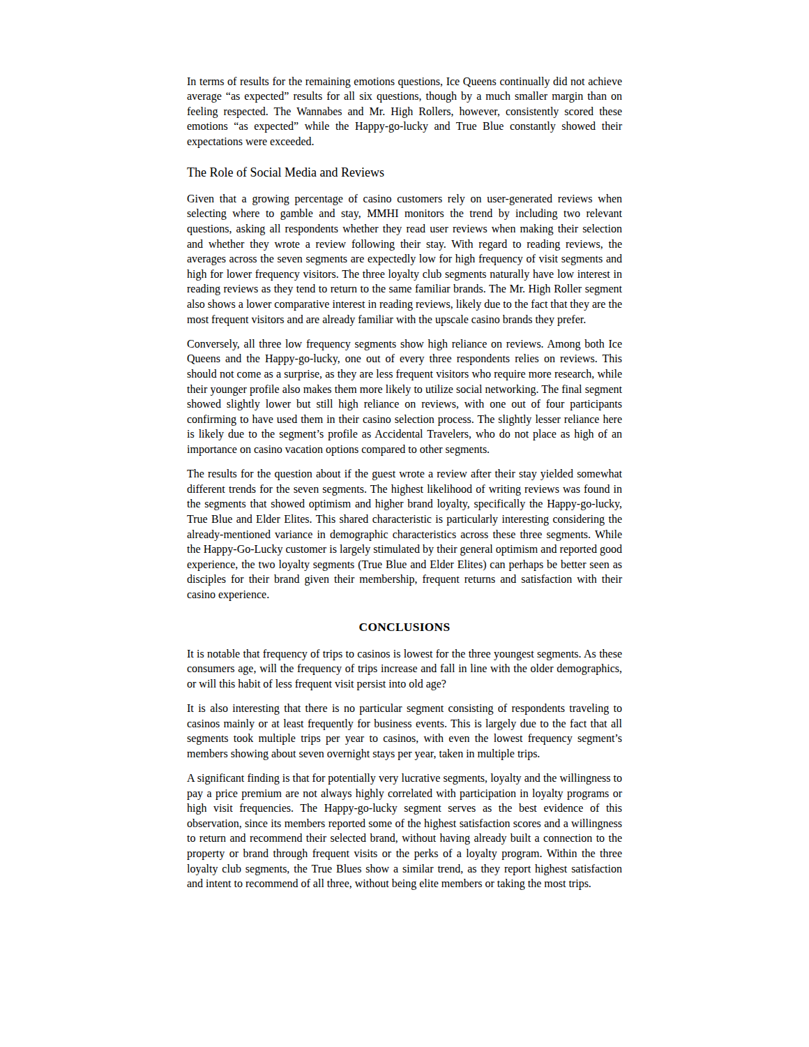In terms of results for the remaining emotions questions, Ice Queens continually did not achieve average “as expected” results for all six questions, though by a much smaller margin than on feeling respected. The Wannabes and Mr. High Rollers, however, consistently scored these emotions “as expected” while the Happy-go-lucky and True Blue constantly showed their expectations were exceeded.
The Role of Social Media and Reviews
Given that a growing percentage of casino customers rely on user-generated reviews when selecting where to gamble and stay, MMHI monitors the trend by including two relevant questions, asking all respondents whether they read user reviews when making their selection and whether they wrote a review following their stay. With regard to reading reviews, the averages across the seven segments are expectedly low for high frequency of visit segments and high for lower frequency visitors. The three loyalty club segments naturally have low interest in reading reviews as they tend to return to the same familiar brands. The Mr. High Roller segment also shows a lower comparative interest in reading reviews, likely due to the fact that they are the most frequent visitors and are already familiar with the upscale casino brands they prefer.
Conversely, all three low frequency segments show high reliance on reviews. Among both Ice Queens and the Happy-go-lucky, one out of every three respondents relies on reviews. This should not come as a surprise, as they are less frequent visitors who require more research, while their younger profile also makes them more likely to utilize social networking. The final segment showed slightly lower but still high reliance on reviews, with one out of four participants confirming to have used them in their casino selection process. The slightly lesser reliance here is likely due to the segment’s profile as Accidental Travelers, who do not place as high of an importance on casino vacation options compared to other segments.
The results for the question about if the guest wrote a review after their stay yielded somewhat different trends for the seven segments. The highest likelihood of writing reviews was found in the segments that showed optimism and higher brand loyalty, specifically the Happy-go-lucky, True Blue and Elder Elites. This shared characteristic is particularly interesting considering the already-mentioned variance in demographic characteristics across these three segments. While the Happy-Go-Lucky customer is largely stimulated by their general optimism and reported good experience, the two loyalty segments (True Blue and Elder Elites) can perhaps be better seen as disciples for their brand given their membership, frequent returns and satisfaction with their casino experience.
CONCLUSIONS
It is notable that frequency of trips to casinos is lowest for the three youngest segments. As these consumers age, will the frequency of trips increase and fall in line with the older demographics, or will this habit of less frequent visit persist into old age?
It is also interesting that there is no particular segment consisting of respondents traveling to casinos mainly or at least frequently for business events. This is largely due to the fact that all segments took multiple trips per year to casinos, with even the lowest frequency segment’s members showing about seven overnight stays per year, taken in multiple trips.
A significant finding is that for potentially very lucrative segments, loyalty and the willingness to pay a price premium are not always highly correlated with participation in loyalty programs or high visit frequencies. The Happy-go-lucky segment serves as the best evidence of this observation, since its members reported some of the highest satisfaction scores and a willingness to return and recommend their selected brand, without having already built a connection to the property or brand through frequent visits or the perks of a loyalty program. Within the three loyalty club segments, the True Blues show a similar trend, as they report highest satisfaction and intent to recommend of all three, without being elite members or taking the most trips.